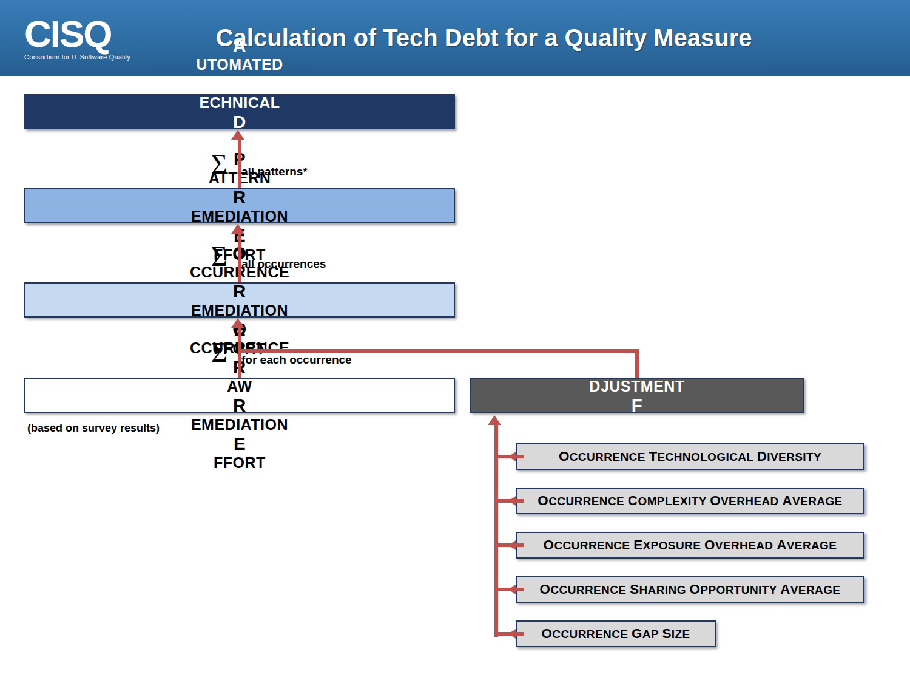CISQ Consortium for IT Software Quality
Calculation of Tech Debt for a Quality Measure
Automated Technical Debt Measure
Pattern Remediation Effort
Occurrence Remediation Effort
Occurrence Raw Remediation Effort
Adjustment Factor
Occurrence Technological Diversity
Occurrence Complexity Overhead Average
Occurrence Exposure Overhead Average
Occurrence Sharing Opportunity Average
Occurrence Gap Size
Σ
all patterns*
Σ
all occurrences
Σ
for each occurrence
(based on survey results)